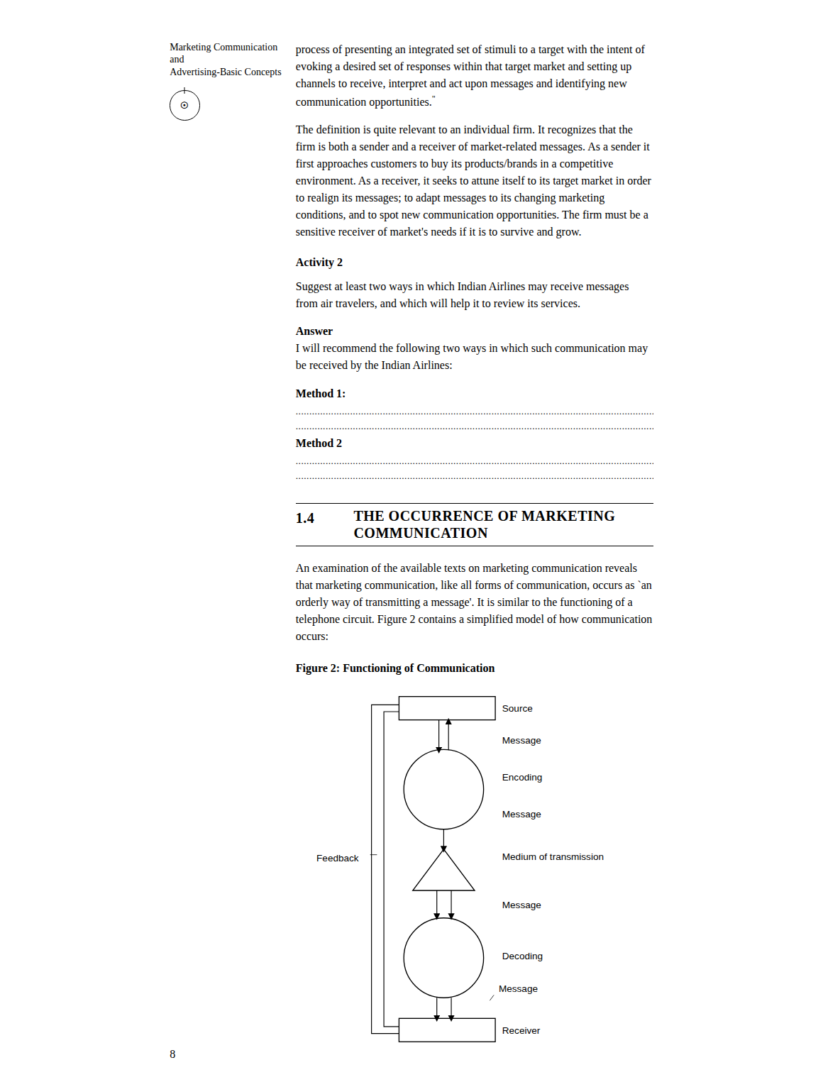Marketing Communication and
Advertising-Basic Concepts
☉
process of presenting an integrated set of stimuli to a target with the intent of evoking a desired set of responses within that target market and setting up channels to receive, interpret and act upon messages and identifying new communication opportunities."
The definition is quite relevant to an individual firm. It recognizes that the firm is both a sender and a receiver of market-related messages. As a sender it first approaches customers to buy its products/brands in a competitive environment. As a receiver, it seeks to attune itself to its target market in order to realign its messages; to adapt messages to its changing marketing conditions, and to spot new communication opportunities. The firm must be a sensitive receiver of market's needs if it is to survive and grow.
Activity 2
Suggest at least two ways in which Indian Airlines may receive messages from air travelers, and which will help it to review its services.
Answer
I will recommend the following two ways in which such communication may be received by the Indian Airlines:
Method 1:
.........................................................................................................................................................
.........................................................................................................................................................
Method 2
.........................................................................................................................................................
.........................................................................................................................................................
1.4
THE OCCURRENCE OF MARKETING
COMMUNICATION
An examination of the available texts on marketing communication reveals that marketing communication, like all forms of communication, occurs as `an orderly way of transmitting a message'. It is similar to the functioning of a telephone circuit. Figure 2 contains a simplified model of how communication occurs:
Figure 2: Functioning of Communication
Source Message Encoding Message Medium of transmission Feedback Message Decoding Message Receiver
8